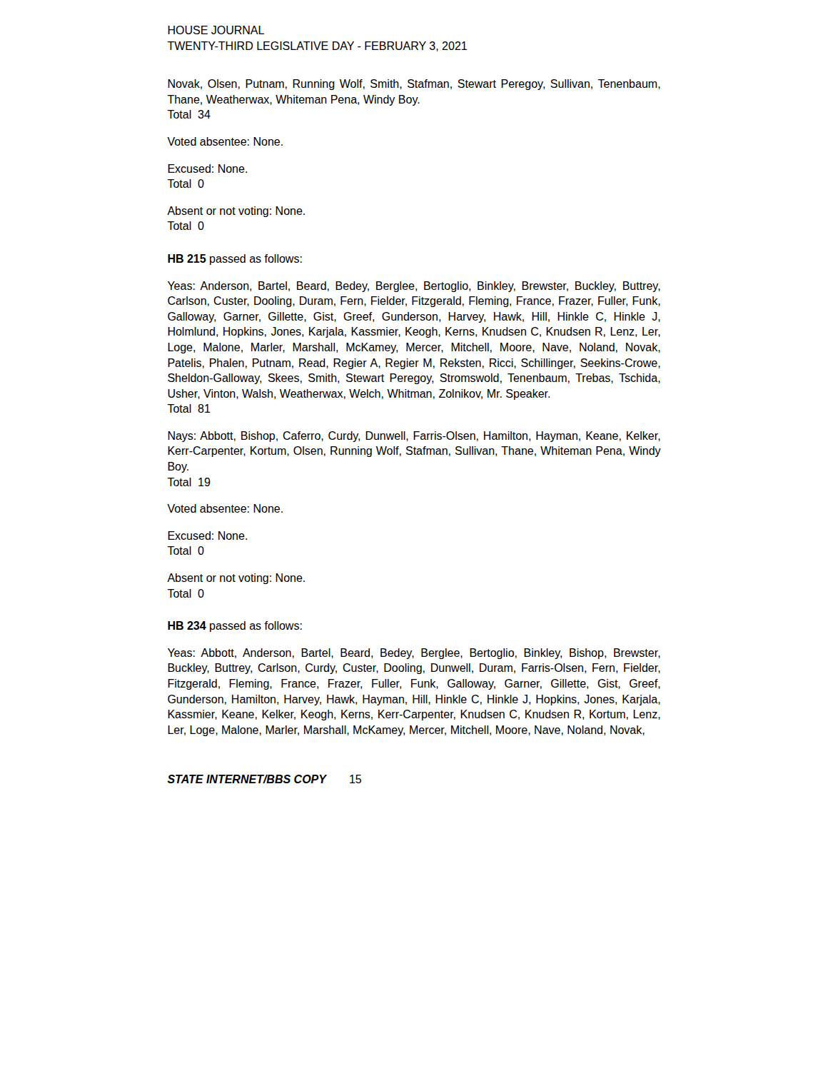HOUSE JOURNAL
TWENTY-THIRD LEGISLATIVE DAY - FEBRUARY 3, 2021
Novak, Olsen, Putnam, Running Wolf, Smith, Stafman, Stewart Peregoy, Sullivan, Tenenbaum, Thane, Weatherwax, Whiteman Pena, Windy Boy.
Total 34
Voted absentee: None.
Excused: None.
Total 0
Absent or not voting: None.
Total 0
HB 215 passed as follows:
Yeas: Anderson, Bartel, Beard, Bedey, Berglee, Bertoglio, Binkley, Brewster, Buckley, Buttrey, Carlson, Custer, Dooling, Duram, Fern, Fielder, Fitzgerald, Fleming, France, Frazer, Fuller, Funk, Galloway, Garner, Gillette, Gist, Greef, Gunderson, Harvey, Hawk, Hill, Hinkle C, Hinkle J, Holmlund, Hopkins, Jones, Karjala, Kassmier, Keogh, Kerns, Knudsen C, Knudsen R, Lenz, Ler, Loge, Malone, Marler, Marshall, McKamey, Mercer, Mitchell, Moore, Nave, Noland, Novak, Patelis, Phalen, Putnam, Read, Regier A, Regier M, Reksten, Ricci, Schillinger, Seekins-Crowe, Sheldon-Galloway, Skees, Smith, Stewart Peregoy, Stromswold, Tenenbaum, Trebas, Tschida, Usher, Vinton, Walsh, Weatherwax, Welch, Whitman, Zolnikov, Mr. Speaker.
Total 81
Nays: Abbott, Bishop, Caferro, Curdy, Dunwell, Farris-Olsen, Hamilton, Hayman, Keane, Kelker, Kerr-Carpenter, Kortum, Olsen, Running Wolf, Stafman, Sullivan, Thane, Whiteman Pena, Windy Boy.
Total 19
Voted absentee: None.
Excused: None.
Total 0
Absent or not voting: None.
Total 0
HB 234 passed as follows:
Yeas: Abbott, Anderson, Bartel, Beard, Bedey, Berglee, Bertoglio, Binkley, Bishop, Brewster, Buckley, Buttrey, Carlson, Curdy, Custer, Dooling, Dunwell, Duram, Farris-Olsen, Fern, Fielder, Fitzgerald, Fleming, France, Frazer, Fuller, Funk, Galloway, Garner, Gillette, Gist, Greef, Gunderson, Hamilton, Harvey, Hawk, Hayman, Hill, Hinkle C, Hinkle J, Hopkins, Jones, Karjala, Kassmier, Keane, Kelker, Keogh, Kerns, Kerr-Carpenter, Knudsen C, Knudsen R, Kortum, Lenz, Ler, Loge, Malone, Marler, Marshall, McKamey, Mercer, Mitchell, Moore, Nave, Noland, Novak,
STATE INTERNET/BBS COPY15